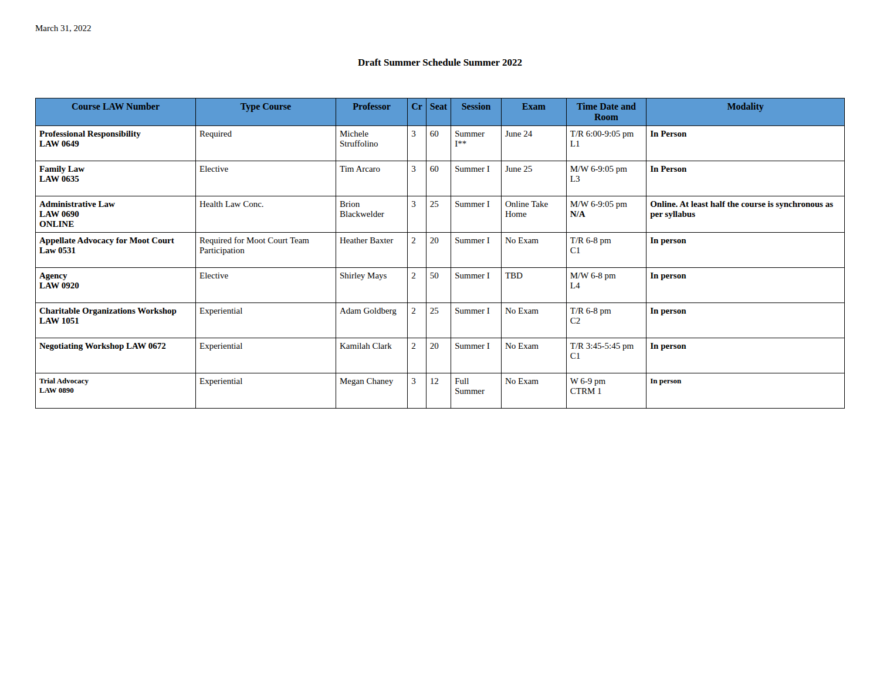March 31, 2022
Draft Summer Schedule Summer 2022
| Course LAW Number | Type Course | Professor | Cr | Seat | Session | Exam | Time Date and Room | Modality |
| --- | --- | --- | --- | --- | --- | --- | --- | --- |
| Professional Responsibility LAW 0649 | Required | Michele Struffolino | 3 | 60 | Summer I** | June 24 | T/R 6:00-9:05 pm L1 | In Person |
| Family Law LAW 0635 | Elective | Tim Arcaro | 3 | 60 | Summer I | June 25 | M/W 6-9:05 pm L3 | In Person |
| Administrative Law LAW 0690 ONLINE | Health Law Conc. | Brion Blackwelder | 3 | 25 | Summer I | Online Take Home | M/W 6-9:05 pm N/A | Online. At least half the course is synchronous as per syllabus |
| Appellate Advocacy for Moot Court Law 0531 | Required for Moot Court Team Participation | Heather Baxter | 2 | 20 | Summer I | No Exam | T/R 6-8 pm C1 | In person |
| Agency LAW 0920 | Elective | Shirley Mays | 2 | 50 | Summer I | TBD | M/W 6-8 pm L4 | In person |
| Charitable Organizations Workshop LAW 1051 | Experiential | Adam Goldberg | 2 | 25 | Summer I | No Exam | T/R 6-8 pm C2 | In person |
| Negotiating Workshop LAW 0672 | Experiential | Kamilah Clark | 2 | 20 | Summer I | No Exam | T/R 3:45-5:45 pm C1 | In person |
| Trial Advocacy LAW 0890 | Experiential | Megan Chaney | 3 | 12 | Full Summer | No Exam | W 6-9 pm CTRM 1 | In person |